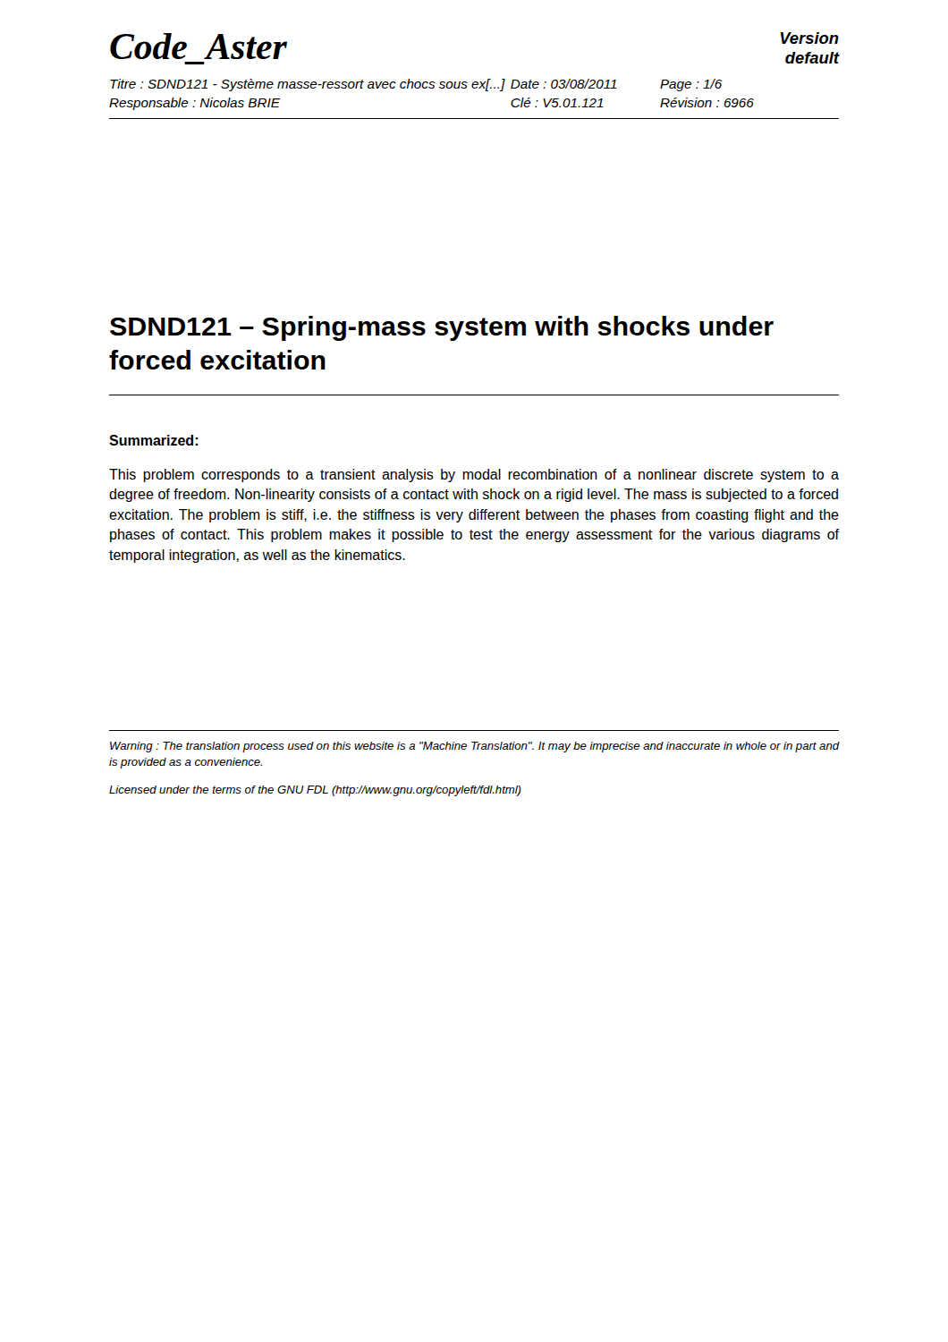Version
default
Code_Aster
| Titre : SDND121 - Système masse-ressort avec chocs sous ex[...] | Date : 03/08/2011 Page : 1/6 |
| Responsable : Nicolas BRIE | Clé : V5.01.121 Révision : 6966 |
SDND121 – Spring-mass system with shocks under forced excitation
Summarized:
This problem corresponds to a transient analysis by modal recombination of a nonlinear discrete system to a degree of freedom. Non-linearity consists of a contact with shock on a rigid level. The mass is subjected to a forced excitation. The problem is stiff, i.e. the stiffness is very different between the phases from coasting flight and the phases of contact. This problem makes it possible to test the energy assessment for the various diagrams of temporal integration, as well as the kinematics.
Warning : The translation process used on this website is a "Machine Translation". It may be imprecise and inaccurate in whole or in part and is provided as a convenience.
Licensed under the terms of the GNU FDL (http://www.gnu.org/copyleft/fdl.html)